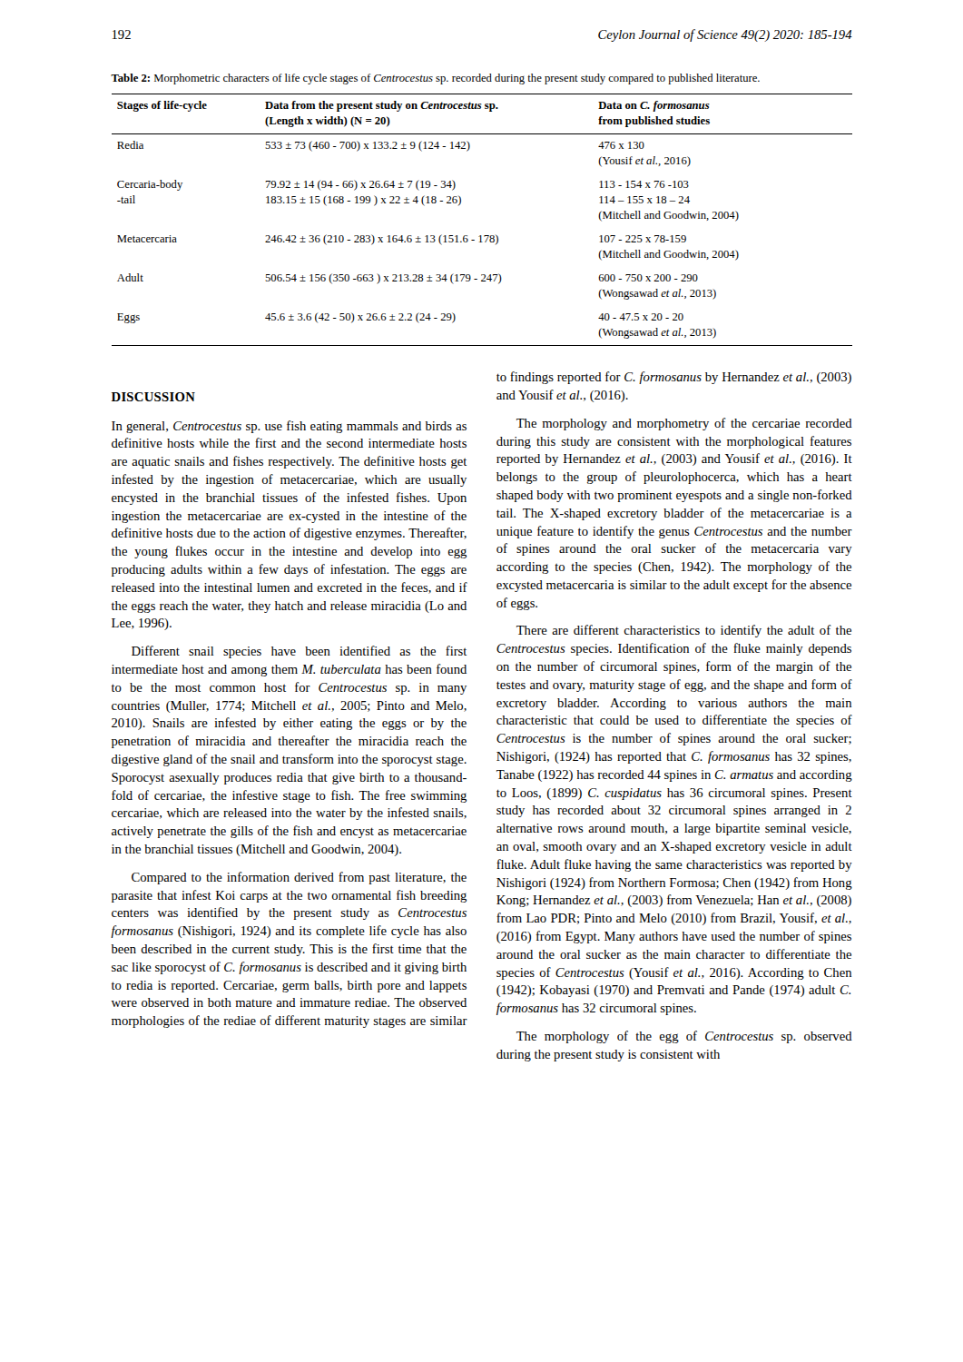192 Ceylon Journal of Science 49(2) 2020: 185-194
Table 2: Morphometric characters of life cycle stages of Centrocestus sp. recorded during the present study compared to published literature.
| Stages of life-cycle | Data from the present study on Centrocestus sp. (Length x width) (N = 20) | Data on C. formosanus from published studies |
| --- | --- | --- |
| Redia | 533 ± 73 (460 - 700) x 133.2 ± 9 (124 - 142) | 476 x 130 (Yousif et al., 2016) |
| Cercaria-body -tail | 79.92 ± 14 (94 - 66) x 26.64 ± 7 (19 - 34) 183.15 ± 15 (168 - 199 ) x 22 ± 4 (18 - 26) | 113 - 154 x 76 -103 114 – 155 x 18 – 24 (Mitchell and Goodwin, 2004) |
| Metacercaria | 246.42 ± 36 (210 - 283) x 164.6 ± 13 (151.6 - 178) | 107 - 225 x 78-159 (Mitchell and Goodwin, 2004) |
| Adult | 506.54 ± 156 (350 -663 ) x 213.28 ± 34 (179 - 247) | 600 - 750 x 200 - 290 (Wongsawad et al., 2013) |
| Eggs | 45.6 ± 3.6 (42 - 50) x 26.6 ± 2.2 (24 - 29) | 40 - 47.5 x 20 - 20 (Wongsawad et al., 2013) |
DISCUSSION
In general, Centrocestus sp. use fish eating mammals and birds as definitive hosts while the first and the second intermediate hosts are aquatic snails and fishes respectively. The definitive hosts get infested by the ingestion of metacercariae, which are usually encysted in the branchial tissues of the infested fishes. Upon ingestion the metacercariae are ex-cysted in the intestine of the definitive hosts due to the action of digestive enzymes. Thereafter, the young flukes occur in the intestine and develop into egg producing adults within a few days of infestation. The eggs are released into the intestinal lumen and excreted in the feces, and if the eggs reach the water, they hatch and release miracidia (Lo and Lee, 1996).
Different snail species have been identified as the first intermediate host and among them M. tuberculata has been found to be the most common host for Centrocestus sp. in many countries (Muller, 1774; Mitchell et al., 2005; Pinto and Melo, 2010). Snails are infested by either eating the eggs or by the penetration of miracidia and thereafter the miracidia reach the digestive gland of the snail and transform into the sporocyst stage. Sporocyst asexually produces redia that give birth to a thousand-fold of cercariae, the infestive stage to fish. The free swimming cercariae, which are released into the water by the infested snails, actively penetrate the gills of the fish and encyst as metacercariae in the branchial tissues (Mitchell and Goodwin, 2004).
Compared to the information derived from past literature, the parasite that infest Koi carps at the two ornamental fish breeding centers was identified by the present study as Centrocestus formosanus (Nishigori, 1924) and its complete life cycle has also been described in the current study. This is the first time that the sac like sporocyst of C. formosanus is described and it giving birth to redia is reported. Cercariae, germ balls, birth pore and lappets were observed in both mature and immature rediae. The observed morphologies of the rediae of different maturity stages are similar to findings reported for C. formosanus by Hernandez et al., (2003) and Yousif et al., (2016).
The morphology and morphometry of the cercariae recorded during this study are consistent with the morphological features reported by Hernandez et al., (2003) and Yousif et al., (2016). It belongs to the group of pleurolophocerca, which has a heart shaped body with two prominent eyespots and a single non-forked tail. The X-shaped excretory bladder of the metacercariae is a unique feature to identify the genus Centrocestus and the number of spines around the oral sucker of the metacercaria vary according to the species (Chen, 1942). The morphology of the excysted metacercaria is similar to the adult except for the absence of eggs.
There are different characteristics to identify the adult of the Centrocestus species. Identification of the fluke mainly depends on the number of circumoral spines, form of the margin of the testes and ovary, maturity stage of egg, and the shape and form of excretory bladder. According to various authors the main characteristic that could be used to differentiate the species of Centrocestus is the number of spines around the oral sucker; Nishigori, (1924) has reported that C. formosanus has 32 spines, Tanabe (1922) has recorded 44 spines in C. armatus and according to Loos, (1899) C. cuspidatus has 36 circumoral spines. Present study has recorded about 32 circumoral spines arranged in 2 alternative rows around mouth, a large bipartite seminal vesicle, an oval, smooth ovary and an X-shaped excretory vesicle in adult fluke. Adult fluke having the same characteristics was reported by Nishigori (1924) from Northern Formosa; Chen (1942) from Hong Kong; Hernandez et al., (2003) from Venezuela; Han et al., (2008) from Lao PDR; Pinto and Melo (2010) from Brazil, Yousif, et al., (2016) from Egypt. Many authors have used the number of spines around the oral sucker as the main character to differentiate the species of Centrocestus (Yousif et al., 2016). According to Chen (1942); Kobayasi (1970) and Premvati and Pande (1974) adult C. formosanus has 32 circumoral spines.
The morphology of the egg of Centrocestus sp. observed during the present study is consistent with